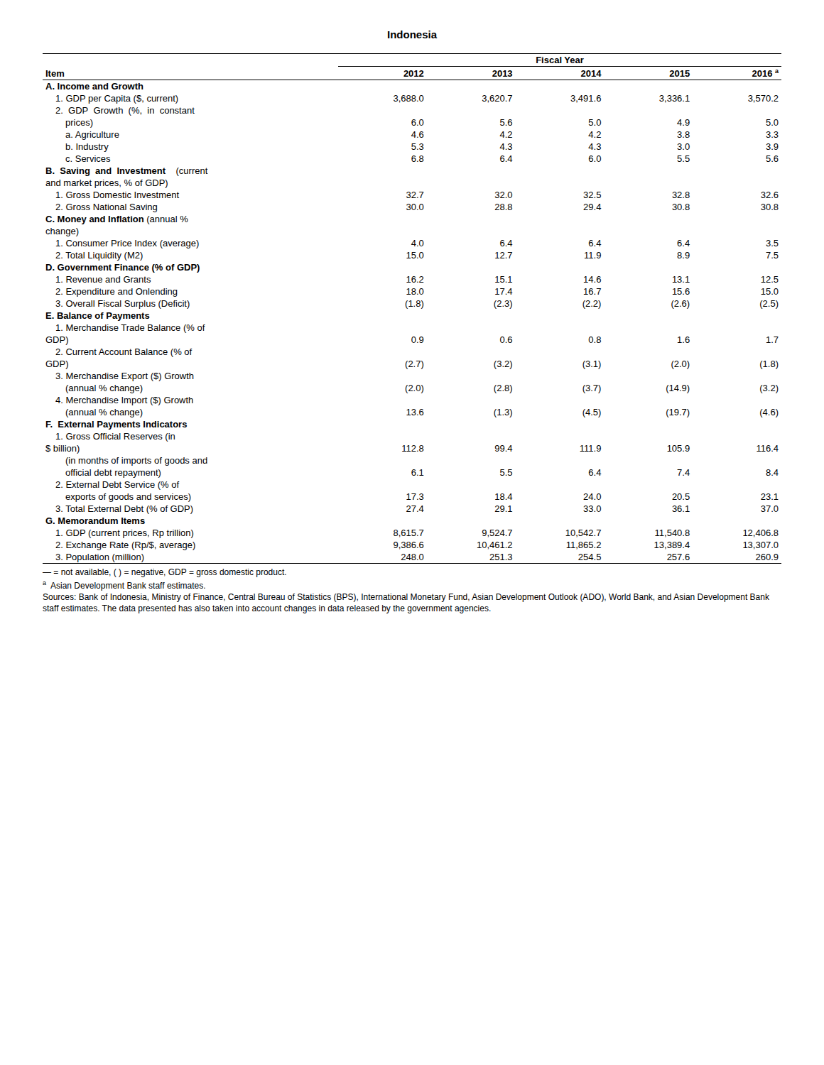Indonesia
| | Fiscal Year |
| --- | --- |
| Item | 2012 | 2013 | 2014 | 2015 | 2016 a |
| A. Income and Growth | | | | | |
| 1. GDP per Capita ($, current) | 3,688.0 | 3,620.7 | 3,491.6 | 3,336.1 | 3,570.2 |
| 2. GDP Growth (%, in constant | | | | | |
| prices) | 6.0 | 5.6 | 5.0 | 4.9 | 5.0 |
| a. Agriculture | 4.6 | 4.2 | 4.2 | 3.8 | 3.3 |
| b. Industry | 5.3 | 4.3 | 4.3 | 3.0 | 3.9 |
| c. Services | 6.8 | 6.4 | 6.0 | 5.5 | 5.6 |
| B. Saving and Investment (current | | | | | |
| and market prices, % of GDP) | | | | | |
| 1. Gross Domestic Investment | 32.7 | 32.0 | 32.5 | 32.8 | 32.6 |
| 2. Gross National Saving | 30.0 | 28.8 | 29.4 | 30.8 | 30.8 |
| C. Money and Inflation (annual % | | | | | |
| change) | | | | | |
| 1. Consumer Price Index (average) | 4.0 | 6.4 | 6.4 | 6.4 | 3.5 |
| 2. Total Liquidity (M2) | 15.0 | 12.7 | 11.9 | 8.9 | 7.5 |
| D. Government Finance (% of GDP) | | | | | |
| 1. Revenue and Grants | 16.2 | 15.1 | 14.6 | 13.1 | 12.5 |
| 2. Expenditure and Onlending | 18.0 | 17.4 | 16.7 | 15.6 | 15.0 |
| 3. Overall Fiscal Surplus (Deficit) | (1.8) | (2.3) | (2.2) | (2.6) | (2.5) |
| E. Balance of Payments | | | | | |
| 1. Merchandise Trade Balance (% of | | | | | |
| GDP) | 0.9 | 0.6 | 0.8 | 1.6 | 1.7 |
| 2. Current Account Balance (% of | | | | | |
| GDP) | (2.7) | (3.2) | (3.1) | (2.0) | (1.8) |
| 3. Merchandise Export ($) Growth | | | | | |
| (annual % change) | (2.0) | (2.8) | (3.7) | (14.9) | (3.2) |
| 4. Merchandise Import ($) Growth | | | | | |
| (annual % change) | 13.6 | (1.3) | (4.5) | (19.7) | (4.6) |
| F. External Payments Indicators | | | | | |
| 1. Gross Official Reserves (in | | | | | |
| $ billion) | 112.8 | 99.4 | 111.9 | 105.9 | 116.4 |
| (in months of imports of goods and | | | | | |
| official debt repayment) | 6.1 | 5.5 | 6.4 | 7.4 | 8.4 |
| 2. External Debt Service (% of | | | | | |
| exports of goods and services) | 17.3 | 18.4 | 24.0 | 20.5 | 23.1 |
| 3. Total External Debt (% of GDP) | 27.4 | 29.1 | 33.0 | 36.1 | 37.0 |
| G. Memorandum Items | | | | | |
| 1. GDP (current prices, Rp trillion) | 8,615.7 | 9,524.7 | 10,542.7 | 11,540.8 | 12,406.8 |
| 2. Exchange Rate (Rp/$, average) | 9,386.6 | 10,461.2 | 11,865.2 | 13,389.4 | 13,307.0 |
| 3. Population (million) | 248.0 | 251.3 | 254.5 | 257.6 | 260.9 |
— = not available, ( ) = negative, GDP = gross domestic product.
a Asian Development Bank staff estimates.
Sources: Bank of Indonesia, Ministry of Finance, Central Bureau of Statistics (BPS), International Monetary Fund, Asian Development Outlook (ADO), World Bank, and Asian Development Bank staff estimates. The data presented has also taken into account changes in data released by the government agencies.